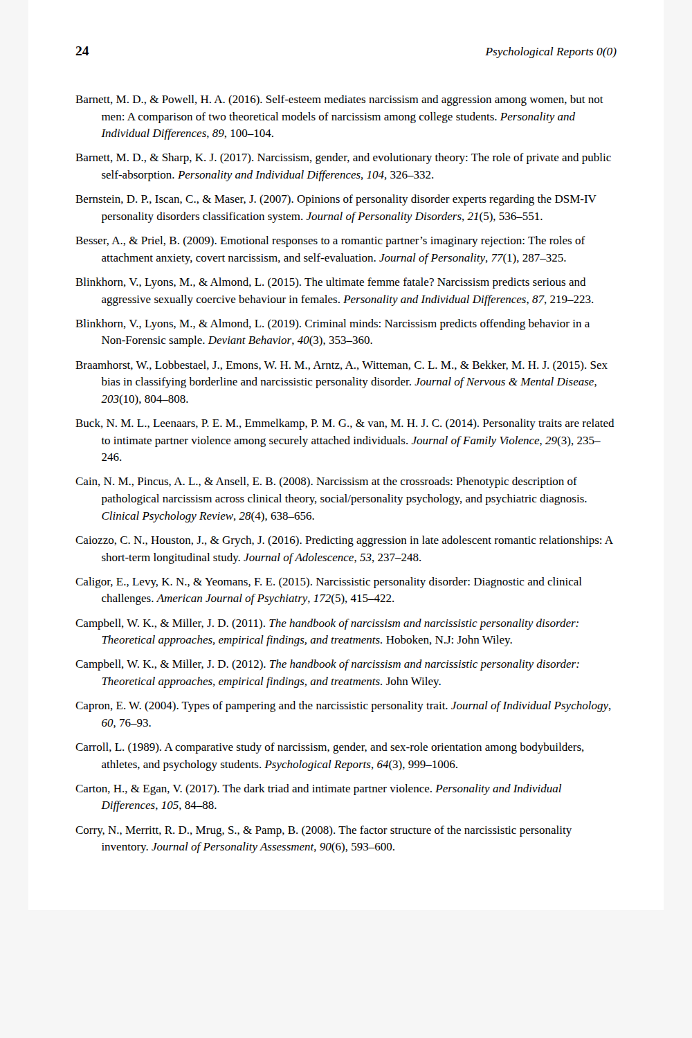24 Psychological Reports 0(0)
Barnett, M. D., & Powell, H. A. (2016). Self-esteem mediates narcissism and aggression among women, but not men: A comparison of two theoretical models of narcissism among college students. Personality and Individual Differences, 89, 100–104.
Barnett, M. D., & Sharp, K. J. (2017). Narcissism, gender, and evolutionary theory: The role of private and public self-absorption. Personality and Individual Differences, 104, 326–332.
Bernstein, D. P., Iscan, C., & Maser, J. (2007). Opinions of personality disorder experts regarding the DSM-IV personality disorders classification system. Journal of Personality Disorders, 21(5), 536–551.
Besser, A., & Priel, B. (2009). Emotional responses to a romantic partner’s imaginary rejection: The roles of attachment anxiety, covert narcissism, and self-evaluation. Journal of Personality, 77(1), 287–325.
Blinkhorn, V., Lyons, M., & Almond, L. (2015). The ultimate femme fatale? Narcissism predicts serious and aggressive sexually coercive behaviour in females. Personality and Individual Differences, 87, 219–223.
Blinkhorn, V., Lyons, M., & Almond, L. (2019). Criminal minds: Narcissism predicts offending behavior in a Non-Forensic sample. Deviant Behavior, 40(3), 353–360.
Braamhorst, W., Lobbestael, J., Emons, W. H. M., Arntz, A., Witteman, C. L. M., & Bekker, M. H. J. (2015). Sex bias in classifying borderline and narcissistic personality disorder. Journal of Nervous & Mental Disease, 203(10), 804–808.
Buck, N. M. L., Leenaars, P. E. M., Emmelkamp, P. M. G., & van, M. H. J. C. (2014). Personality traits are related to intimate partner violence among securely attached individuals. Journal of Family Violence, 29(3), 235–246.
Cain, N. M., Pincus, A. L., & Ansell, E. B. (2008). Narcissism at the crossroads: Phenotypic description of pathological narcissism across clinical theory, social/personality psychology, and psychiatric diagnosis. Clinical Psychology Review, 28(4), 638–656.
Caiozzo, C. N., Houston, J., & Grych, J. (2016). Predicting aggression in late adolescent romantic relationships: A short-term longitudinal study. Journal of Adolescence, 53, 237–248.
Caligor, E., Levy, K. N., & Yeomans, F. E. (2015). Narcissistic personality disorder: Diagnostic and clinical challenges. American Journal of Psychiatry, 172(5), 415–422.
Campbell, W. K., & Miller, J. D. (2011). The handbook of narcissism and narcissistic personality disorder: Theoretical approaches, empirical findings, and treatments. Hoboken, N.J: John Wiley.
Campbell, W. K., & Miller, J. D. (2012). The handbook of narcissism and narcissistic personality disorder: Theoretical approaches, empirical findings, and treatments. John Wiley.
Capron, E. W. (2004). Types of pampering and the narcissistic personality trait. Journal of Individual Psychology, 60, 76–93.
Carroll, L. (1989). A comparative study of narcissism, gender, and sex-role orientation among bodybuilders, athletes, and psychology students. Psychological Reports, 64(3), 999–1006.
Carton, H., & Egan, V. (2017). The dark triad and intimate partner violence. Personality and Individual Differences, 105, 84–88.
Corry, N., Merritt, R. D., Mrug, S., & Pamp, B. (2008). The factor structure of the narcissistic personality inventory. Journal of Personality Assessment, 90(6), 593–600.